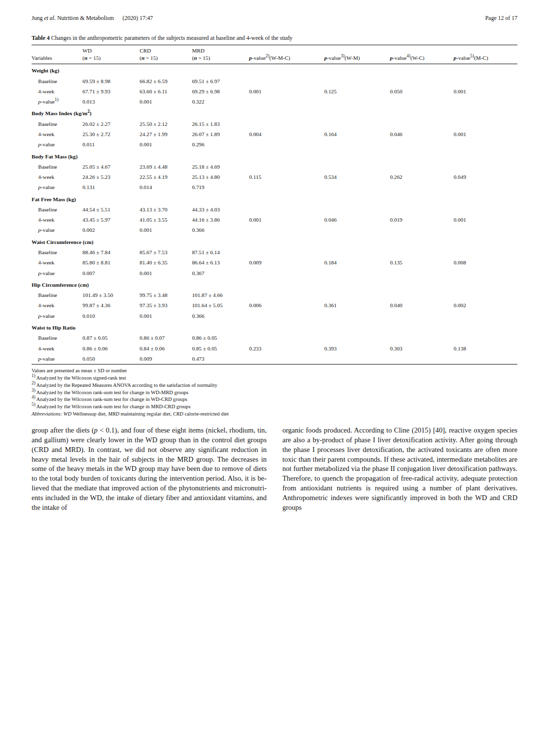Jung et al. Nutrition & Metabolism (2020) 17:47
Page 12 of 17
Table 4 Changes in the anthropometric parameters of the subjects measured at baseline and 4-week of the study
| Variables | WD ( n = 15) | CRD ( n = 15) | MRD ( n = 15) | p -value 2) (W-M-C) | p -value 3) (W-M) | p -value 4) (W-C) | p -value 5) (M-C) |
| --- | --- | --- | --- | --- | --- | --- | --- |
| Weight (kg) |
| Baseline | 69.59 ± 8.98 | 66.82 ± 6.59 | 69.51 ± 6.97 | | | | |
| 4-week | 67.71 ± 9.93 | 63.60 ± 6.11 | 69.29 ± 6.98 | 0.001 | 0.125 | 0.050 | 0.001 |
| p -value 1) | 0.013 | 0.001 | 0.322 | | | | |
| Body Mass Index (kg/m 2 ) |
| Baseline | 26.02 ± 2.27 | 25.50 ± 2.12 | 26.15 ± 1.83 | | | | |
| 4-week | 25.30 ± 2.72 | 24.27 ± 1.99 | 26.07 ± 1.89 | 0.004 | 0.164 | 0.046 | 0.001 |
| p -value | 0.011 | 0.001 | 0.296 | | | | |
| Body Fat Mass (kg) |
| Baseline | 25.05 ± 4.67 | 23.69 ± 4.48 | 25.18 ± 4.69 | | | | |
| 4-week | 24.26 ± 5.23 | 22.55 ± 4.19 | 25.13 ± 4.80 | 0.115 | 0.534 | 0.262 | 0.049 |
| p -value | 0.131 | 0.014 | 0.719 | | | | |
| Fat Free Mass (kg) |
| Baseline | 44.54 ± 5.51 | 43.13 ± 3.70 | 44.33 ± 4.03 | | | | |
| 4-week | 43.45 ± 5.97 | 41.05 ± 3.55 | 44.16 ± 3.86 | 0.001 | 0.046 | 0.019 | 0.001 |
| p -value | 0.002 | 0.001 | 0.366 | | | | |
| Waist Circumference (cm) |
| Baseline | 88.46 ± 7.84 | 85.67 ± 7.53 | 87.51 ± 6.14 | | | | |
| 4-week | 85.80 ± 8.81 | 81.40 ± 6.35 | 86.64 ± 6.13 | 0.009 | 0.184 | 0.135 | 0.008 |
| p -value | 0.007 | 0.001 | 0.367 | | | | |
| Hip Circumference (cm) |
| Baseline | 101.49 ± 3.50 | 99.75 ± 3.48 | 101.87 ± 4.66 | | | | |
| 4-week | 99.87 ± 4.36 | 97.35 ± 3.93 | 101.64 ± 5.05 | 0.006 | 0.361 | 0.040 | 0.002 |
| p -value | 0.010 | 0.001 | 0.366 | | | | |
| Waist to Hip Ratio |
| Baseline | 0.87 ± 0.05 | 0.86 ± 0.07 | 0.86 ± 0.05 | | | | |
| 4-week | 0.86 ± 0.06 | 0.84 ± 0.06 | 0.85 ± 0.05 | 0.233 | 0.393 | 0.303 | 0.138 |
| p -value | 0.050 | 0.009 | 0.473 | | | | |
Values are presented as mean ± SD or number
1) Analyzed by the Wilcoxon signed-rank test
2) Analyzed by the Repeated Measures ANOVA according to the satisfaction of normality
3) Analyzed by the Wilcoxon rank-sum test for change in WD-MRD groups
4) Analyzed by the Wilcoxon rank-sum test for change in WD-CRD groups
5) Analyzed by the Wilcoxon rank-sum test for change in MRD-CRD groups
Abbreviations: WD Wellnessup diet, MRD maintaining regular diet, CRD calorie-restricted diet
group after the diets (p < 0.1), and four of these eight items (nickel, rhodium, tin, and gallium) were clearly lower in the WD group than in the control diet groups (CRD and MRD). In contrast, we did not observe any significant reduction in heavy metal levels in the hair of subjects in the MRD group. The decreases in some of the heavy metals in the WD group may have been due to remove of diets to the total body burden of toxicants during the intervention period. Also, it is believed that the mediate that improved action of the phytonutrients and micronutrients included in the WD, the intake of dietary fiber and antioxidant vitamins, and the intake of
organic foods produced. According to Cline (2015) [40], reactive oxygen species are also a by-product of phase I liver detoxification activity. After going through the phase I processes liver detoxification, the activated toxicants are often more toxic than their parent compounds. If these activated, intermediate metabolites are not further metabolized via the phase II conjugation liver detoxification pathways. Therefore, to quench the propagation of free-radical activity, adequate protection from antioxidant nutrients is required using a number of plant derivatives. Anthropometric indexes were significantly improved in both the WD and CRD groups